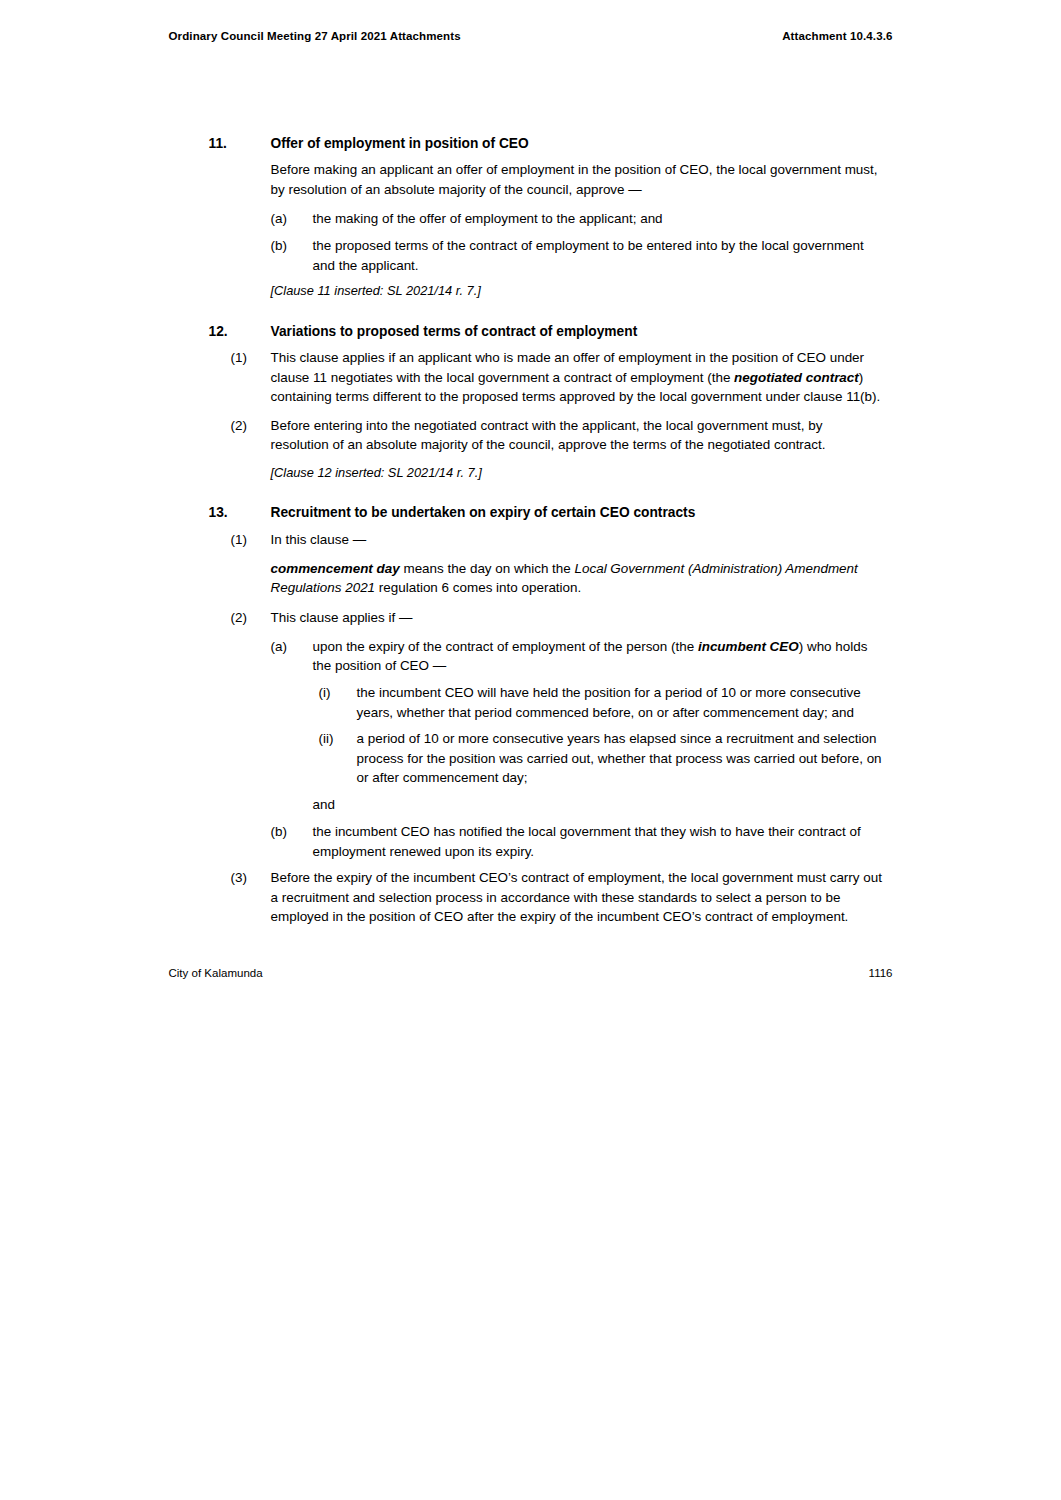Ordinary Council Meeting 27 April 2021 Attachments
Attachment 10.4.3.6
11. Offer of employment in position of CEO
Before making an applicant an offer of employment in the position of CEO, the local government must, by resolution of an absolute majority of the council, approve —
(a)
the making of the offer of employment to the applicant; and
(b)
the proposed terms of the contract of employment to be entered into by the local government and the applicant.
[Clause 11 inserted: SL 2021/14 r. 7.]
12. Variations to proposed terms of contract of employment
(1)
This clause applies if an applicant who is made an offer of employment in the position of CEO under clause 11 negotiates with the local government a contract of employment (the negotiated contract) containing terms different to the proposed terms approved by the local government under clause 11(b).
(2)
Before entering into the negotiated contract with the applicant, the local government must, by resolution of an absolute majority of the council, approve the terms of the negotiated contract.
[Clause 12 inserted: SL 2021/14 r. 7.]
13. Recruitment to be undertaken on expiry of certain CEO contracts
(1)
In this clause —
commencement day means the day on which the Local Government (Administration) Amendment Regulations 2021 regulation 6 comes into operation.
(2)
This clause applies if —
(a)
upon the expiry of the contract of employment of the person (the incumbent CEO) who holds the position of CEO —
(i)
the incumbent CEO will have held the position for a period of 10 or more consecutive years, whether that period commenced before, on or after commencement day; and
(ii)
a period of 10 or more consecutive years has elapsed since a recruitment and selection process for the position was carried out, whether that process was carried out before, on or after commencement day;
and
(b)
the incumbent CEO has notified the local government that they wish to have their contract of employment renewed upon its expiry.
(3)
Before the expiry of the incumbent CEO’s contract of employment, the local government must carry out a recruitment and selection process in accordance with these standards to select a person to be employed in the position of CEO after the expiry of the incumbent CEO’s contract of employment.
City of Kalamunda
1116